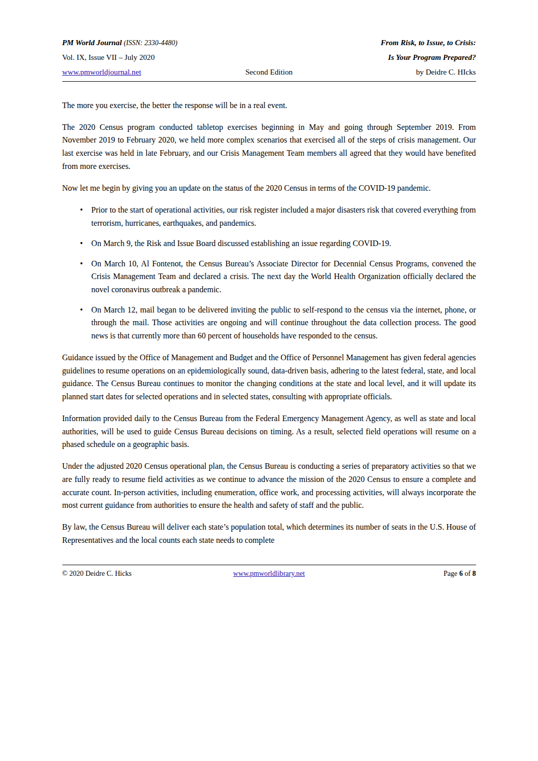PM World Journal (ISSN: 2330-4480)
From Risk, to Issue, to Crisis:
Vol. IX, Issue VII – July 2020
Is Your Program Prepared?
www.pmworldjournal.net
Second Edition
by Deidre C. HIcks
The more you exercise, the better the response will be in a real event.
The 2020 Census program conducted tabletop exercises beginning in May and going through September 2019. From November 2019 to February 2020, we held more complex scenarios that exercised all of the steps of crisis management. Our last exercise was held in late February, and our Crisis Management Team members all agreed that they would have benefited from more exercises.
Now let me begin by giving you an update on the status of the 2020 Census in terms of the COVID-19 pandemic.
Prior to the start of operational activities, our risk register included a major disasters risk that covered everything from terrorism, hurricanes, earthquakes, and pandemics.
On March 9, the Risk and Issue Board discussed establishing an issue regarding COVID-19.
On March 10, Al Fontenot, the Census Bureau’s Associate Director for Decennial Census Programs, convened the Crisis Management Team and declared a crisis. The next day the World Health Organization officially declared the novel coronavirus outbreak a pandemic.
On March 12, mail began to be delivered inviting the public to self-respond to the census via the internet, phone, or through the mail. Those activities are ongoing and will continue throughout the data collection process. The good news is that currently more than 60 percent of households have responded to the census.
Guidance issued by the Office of Management and Budget and the Office of Personnel Management has given federal agencies guidelines to resume operations on an epidemiologically sound, data-driven basis, adhering to the latest federal, state, and local guidance. The Census Bureau continues to monitor the changing conditions at the state and local level, and it will update its planned start dates for selected operations and in selected states, consulting with appropriate officials.
Information provided daily to the Census Bureau from the Federal Emergency Management Agency, as well as state and local authorities, will be used to guide Census Bureau decisions on timing. As a result, selected field operations will resume on a phased schedule on a geographic basis.
Under the adjusted 2020 Census operational plan, the Census Bureau is conducting a series of preparatory activities so that we are fully ready to resume field activities as we continue to advance the mission of the 2020 Census to ensure a complete and accurate count. In-person activities, including enumeration, office work, and processing activities, will always incorporate the most current guidance from authorities to ensure the health and safety of staff and the public.
By law, the Census Bureau will deliver each state’s population total, which determines its number of seats in the U.S. House of Representatives and the local counts each state needs to complete
© 2020 Deidre C. Hicks
www.pmworldlibrary.net
Page 6 of 8